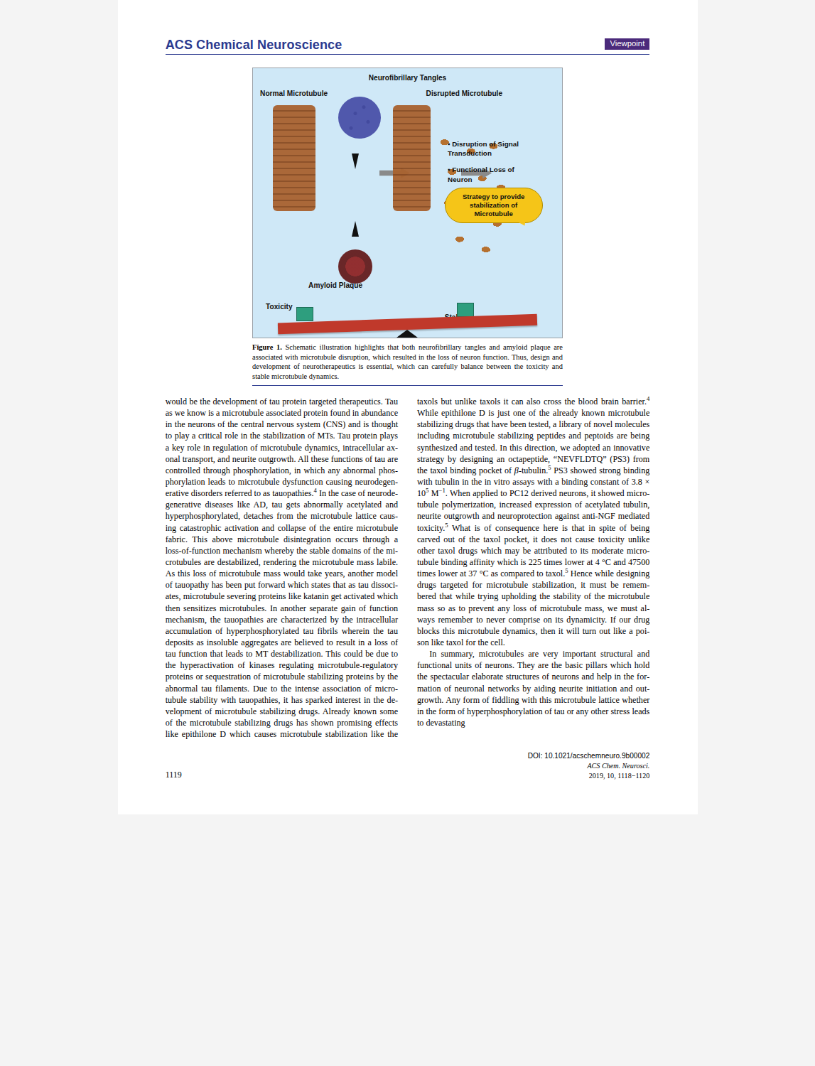ACS Chemical Neuroscience
Viewpoint
Neurofibrillary Tangles Normal Microtubule Disrupted Microtubule
Amyloid Plaque
Disruption of Signal
Transduction
Functional Loss of
Neuron
Strategy to provide
stabilization of
Microtubule
Toxicity Stability
Therapeutics
Figure 1. Schematic illustration highlights that both neurofibrillary tangles and amyloid plaque are associated with microtubule disruption, which resulted in the loss of neuron function. Thus, design and development of neurotherapeutics is essential, which can carefully balance between the toxicity and stable microtubule dynamics.
would be the development of tau protein targeted therapeutics. Tau as we know is a microtubule associated protein found in abundance in the neurons of the central nervous system (CNS) and is thought to play a critical role in the stabilization of MTs. Tau protein plays a key role in regulation of microtubule dynamics, intracellular axonal transport, and neurite outgrowth. All these functions of tau are controlled through phosphorylation, in which any abnormal phosphorylation leads to microtubule dysfunction causing neurodegenerative disorders referred to as tauopathies.4 In the case of neurodegenerative diseases like AD, tau gets abnormally acetylated and hyperphosphorylated, detaches from the microtubule lattice causing catastrophic activation and collapse of the entire microtubule fabric. This above microtubule disintegration occurs through a loss-of-function mechanism whereby the stable domains of the microtubules are destabilized, rendering the microtubule mass labile. As this loss of microtubule mass would take years, another model of tauopathy has been put forward which states that as tau dissociates, microtubule severing proteins like katanin get activated which then sensitizes microtubules. In another separate gain of function mechanism, the tauopathies are characterized by the intracellular accumulation of hyperphosphorylated tau fibrils wherein the tau deposits as insoluble aggregates are believed to result in a loss of tau function that leads to MT destabilization. This could be due to the hyperactivation of kinases regulating microtubule-regulatory proteins or sequestration of microtubule stabilizing proteins by the abnormal tau filaments. Due to the intense association of microtubule stability with tauopathies, it has sparked interest in the development of microtubule stabilizing drugs. Already known some of the microtubule stabilizing drugs has shown promising effects like epithilone D which causes microtubule stabilization like the taxols but unlike taxols it can also cross the blood brain barrier.4 While epithilone D is just one of the already known microtubule stabilizing drugs that have been tested, a library of novel molecules including microtubule stabilizing peptides and peptoids are being synthesized and tested. In this direction, we adopted an innovative strategy by designing an octapeptide, “NEVFLDTQ” (PS3) from the taxol binding pocket of β-tubulin.5 PS3 showed strong binding with tubulin in the in vitro assays with a binding constant of 3.8 × 105 M−1. When applied to PC12 derived neurons, it showed microtubule polymerization, increased expression of acetylated tubulin, neurite outgrowth and neuroprotection against anti-NGF mediated toxicity.5 What is of consequence here is that in spite of being carved out of the taxol pocket, it does not cause toxicity unlike other taxol drugs which may be attributed to its moderate microtubule binding affinity which is 225 times lower at 4 °C and 47500 times lower at 37 °C as compared to taxol.5 Hence while designing drugs targeted for microtubule stabilization, it must be remembered that while trying upholding the stability of the microtubule mass so as to prevent any loss of microtubule mass, we must always remember to never comprise on its dynamicity. If our drug blocks this microtubule dynamics, then it will turn out like a poison like taxol for the cell.
In summary, microtubules are very important structural and functional units of neurons. They are the basic pillars which hold the spectacular elaborate structures of neurons and help in the formation of neuronal networks by aiding neurite initiation and outgrowth. Any form of fiddling with this microtubule lattice whether in the form of hyperphosphorylation of tau or any other stress leads to devastating
1119
DOI: 10.1021/acschemneuro.9b00002
ACS Chem. Neurosci.
2019, 10, 1118−1120